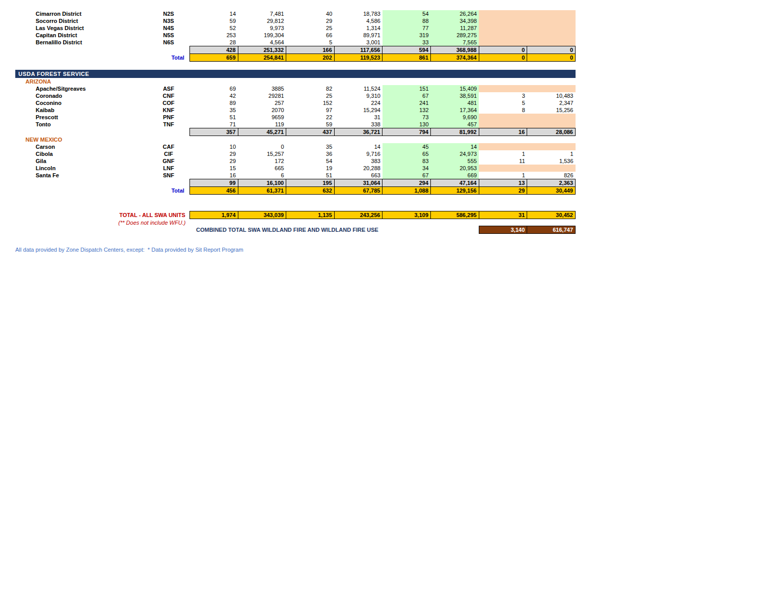| Cimarron District | N2S | 14 | 7,481 | 40 | 18,783 | 54 | 26,264 | | |
| Socorro District | N3S | 59 | 29,812 | 29 | 4,586 | 88 | 34,398 | | |
| Las Vegas District | N4S | 52 | 9,973 | 25 | 1,314 | 77 | 11,287 | | |
| Capitan District | N5S | 253 | 199,304 | 66 | 89,971 | 319 | 289,275 | | |
| Bernalillo District | N6S | 28 | 4,564 | 5 | 3,001 | 33 | 7,565 | | |
| | | 428 | 251,332 | 166 | 117,656 | 594 | 368,988 | 0 | 0 |
| Total | 659 | 254,841 | 202 | 119,523 | 861 | 374,364 | 0 | 0 |
| USDA FOREST SERVICE |
| ARIZONA |
| Apache/Sitgreaves | ASF | 69 | 3885 | 82 | 11,524 | 151 | 15,409 | | |
| Coronado | CNF | 42 | 29281 | 25 | 9,310 | 67 | 38,591 | 3 | 10,483 |
| Coconino | COF | 89 | 257 | 152 | 224 | 241 | 481 | 5 | 2,347 |
| Kaibab | KNF | 35 | 2070 | 97 | 15,294 | 132 | 17,364 | 8 | 15,256 |
| Prescott | PNF | 51 | 9659 | 22 | 31 | 73 | 9,690 | | |
| Tonto | TNF | 71 | 119 | 59 | 338 | 130 | 457 | | |
| | | 357 | 45,271 | 437 | 36,721 | 794 | 81,992 | 16 | 28,086 |
| NEW MEXICO |
| Carson | CAF | 10 | 0 | 35 | 14 | 45 | 14 | | |
| Cibola | CIF | 29 | 15,257 | 36 | 9,716 | 65 | 24,973 | 1 | 1 |
| Gila | GNF | 29 | 172 | 54 | 383 | 83 | 555 | 11 | 1,536 |
| Lincoln | LNF | 15 | 665 | 19 | 20,288 | 34 | 20,953 | | |
| Santa Fe | SNF | 16 | 6 | 51 | 663 | 67 | 669 | 1 | 826 |
| | | 99 | 16,100 | 195 | 31,064 | 294 | 47,164 | 13 | 2,363 |
| Total | 456 | 61,371 | 632 | 67,785 | 1,088 | 129,156 | 29 | 30,449 |
| TOTAL - ALL SWA UNITS | 1,974 | 343,039 | 1,135 | 243,256 | 3,109 | 586,295 | 31 | 30,452 |
| (** Does not include WFU.) | |
| COMBINED TOTAL SWA WILDLAND FIRE AND WILDLAND FIRE USE | | 3,140 | 616,747 |
All data provided by Zone Dispatch Centers, except: * Data provided by Sit Report Program